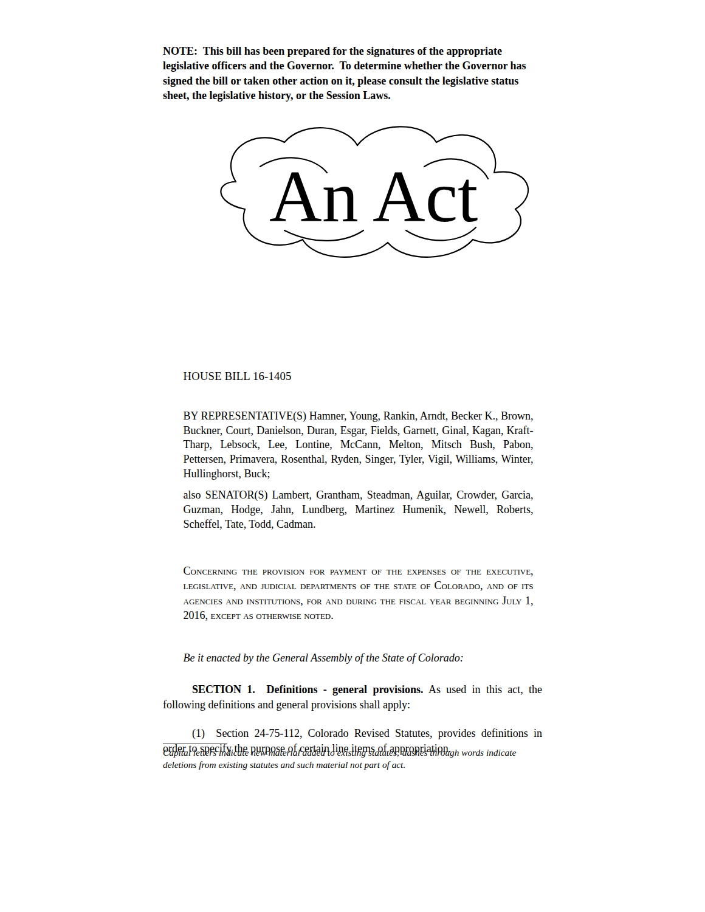NOTE: This bill has been prepared for the signatures of the appropriate legislative officers and the Governor. To determine whether the Governor has signed the bill or taken other action on it, please consult the legislative status sheet, the legislative history, or the Session Laws.
An Act
HOUSE BILL 16-1405
BY REPRESENTATIVE(S) Hamner, Young, Rankin, Arndt, Becker K., Brown, Buckner, Court, Danielson, Duran, Esgar, Fields, Garnett, Ginal, Kagan, Kraft-Tharp, Lebsock, Lee, Lontine, McCann, Melton, Mitsch Bush, Pabon, Pettersen, Primavera, Rosenthal, Ryden, Singer, Tyler, Vigil, Williams, Winter, Hullinghorst, Buck;
also SENATOR(S) Lambert, Grantham, Steadman, Aguilar, Crowder, Garcia, Guzman, Hodge, Jahn, Lundberg, Martinez Humenik, Newell, Roberts, Scheffel, Tate, Todd, Cadman.
Concerning the provision for payment of the expenses of the executive, legislative, and judicial departments of the state of Colorado, and of its agencies and institutions, for and during the fiscal year beginning July 1, 2016, except as otherwise noted.
Be it enacted by the General Assembly of the State of Colorado:
SECTION 1. Definitions - general provisions. As used in this act, the following definitions and general provisions shall apply:
(1) Section 24-75-112, Colorado Revised Statutes, provides definitions in order to specify the purpose of certain line items of appropriation.
Capital letters indicate new material added to existing statutes; dashes through words indicate deletions from existing statutes and such material not part of act.